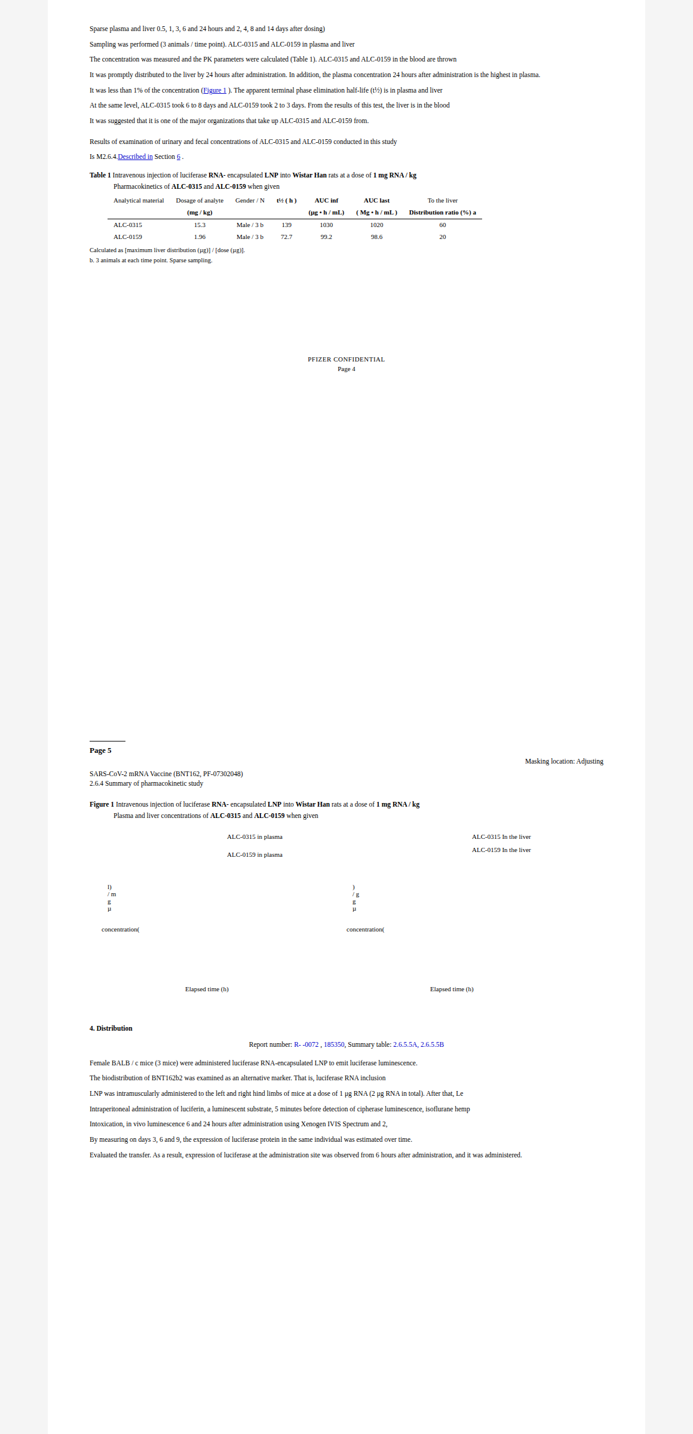Sparse plasma and liver 0.5, 1, 3, 6 and 24 hours and 2, 4, 8 and 14 days after dosing)
Sampling was performed (3 animals / time point). ALC-0315 and ALC-0159 in plasma and liver
The concentration was measured and the PK parameters were calculated (Table 1). ALC-0315 and ALC-0159 in the blood are thrown
It was promptly distributed to the liver by 24 hours after administration. In addition, the plasma concentration 24 hours after administration is the highest in plasma.
It was less than 1% of the concentration (Figure 1 ). The apparent terminal phase elimination half-life (t½) is in plasma and liver
At the same level, ALC-0315 took 6 to 8 days and ALC-0159 took 2 to 3 days. From the results of this test, the liver is in the blood
It was suggested that it is one of the major organizations that take up ALC-0315 and ALC-0159 from.
Results of examination of urinary and fecal concentrations of ALC-0315 and ALC-0159 conducted in this study
Is M2.6.4.Described in Section 6 .
Table 1 Intravenous injection of luciferase RNA- encapsulated LNP into Wistar Han rats at a dose of 1 mg RNA / kg
Pharmacokinetics of ALC-0315 and ALC-0159 when given
| Analytical material | Dosage of analyte | Gender / N | t½ ( h ) | AUC inf | AUC last | To the liver |
| --- | --- | --- | --- | --- | --- | --- |
| | (mg / kg) | | | (µg • h / mL) | ( Mg • h / mL ) | Distribution ratio (%) a |
| ALC-0315 | 15.3 | Male / 3 b | 139 | 1030 | 1020 | 60 |
| ALC-0159 | 1.96 | Male / 3 b | 72.7 | 99.2 | 98.6 | 20 |
Calculated as [maximum liver distribution (µg)] / [dose (µg)].
b. 3 animals at each time point. Sparse sampling.
PFIZER CONFIDENTIAL
Page 4
Page 5
Masking location: Adjusting
SARS-CoV-2 mRNA Vaccine (BNT162, PF-07302048)
2.6.4 Summary of pharmacokinetic study
Figure 1 Intravenous injection of luciferase RNA- encapsulated LNP into Wistar Han rats at a dose of 1 mg RNA / kg
Plasma and liver concentrations of ALC-0315 and ALC-0159 when given
ALC-0315 in plasma
ALC-0159 in plasma
ALC-0315 In the liver
ALC-0159 In the liver
l)
/ m
g
µ
concentration(
)
/ g
g
µ
concentration(
Elapsed time (h)
Elapsed time (h)
4. Distribution
Report number: R- -0072 , 185350, Summary table: 2.6.5.5A, 2.6.5.5B
Female BALB / c mice (3 mice) were administered luciferase RNA-encapsulated LNP to emit luciferase luminescence.
The biodistribution of BNT162b2 was examined as an alternative marker. That is, luciferase RNA inclusion
LNP was intramuscularly administered to the left and right hind limbs of mice at a dose of 1 μg RNA (2 μg RNA in total). After that, Le
Intraperitoneal administration of luciferin, a luminescent substrate, 5 minutes before detection of cipherase luminescence, isoflurane hemp
Intoxication, in vivo luminescence 6 and 24 hours after administration using Xenogen IVIS Spectrum and 2,
By measuring on days 3, 6 and 9, the expression of luciferase protein in the same individual was estimated over time.
Evaluated the transfer. As a result, expression of luciferase at the administration site was observed from 6 hours after administration, and it was administered.